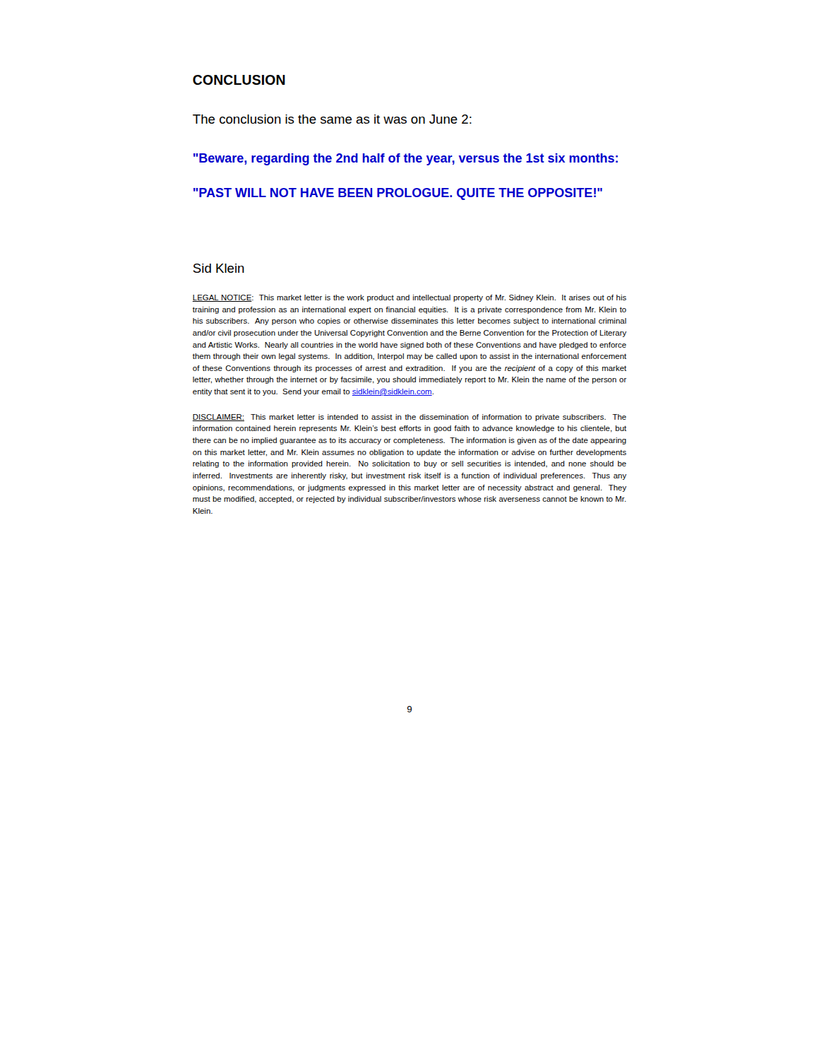CONCLUSION
The conclusion is the same as it was on June 2:
"Beware, regarding the 2nd half of the year, versus the 1st six months:
"PAST WILL NOT HAVE BEEN PROLOGUE. QUITE THE OPPOSITE!"
Sid Klein
LEGAL NOTICE: This market letter is the work product and intellectual property of Mr. Sidney Klein. It arises out of his training and profession as an international expert on financial equities. It is a private correspondence from Mr. Klein to his subscribers. Any person who copies or otherwise disseminates this letter becomes subject to international criminal and/or civil prosecution under the Universal Copyright Convention and the Berne Convention for the Protection of Literary and Artistic Works. Nearly all countries in the world have signed both of these Conventions and have pledged to enforce them through their own legal systems. In addition, Interpol may be called upon to assist in the international enforcement of these Conventions through its processes of arrest and extradition. If you are the recipient of a copy of this market letter, whether through the internet or by facsimile, you should immediately report to Mr. Klein the name of the person or entity that sent it to you. Send your email to sidklein@sidklein.com.
DISCLAIMER: This market letter is intended to assist in the dissemination of information to private subscribers. The information contained herein represents Mr. Klein’s best efforts in good faith to advance knowledge to his clientele, but there can be no implied guarantee as to its accuracy or completeness. The information is given as of the date appearing on this market letter, and Mr. Klein assumes no obligation to update the information or advise on further developments relating to the information provided herein. No solicitation to buy or sell securities is intended, and none should be inferred. Investments are inherently risky, but investment risk itself is a function of individual preferences. Thus any opinions, recommendations, or judgments expressed in this market letter are of necessity abstract and general. They must be modified, accepted, or rejected by individual subscriber/investors whose risk averseness cannot be known to Mr. Klein.
9